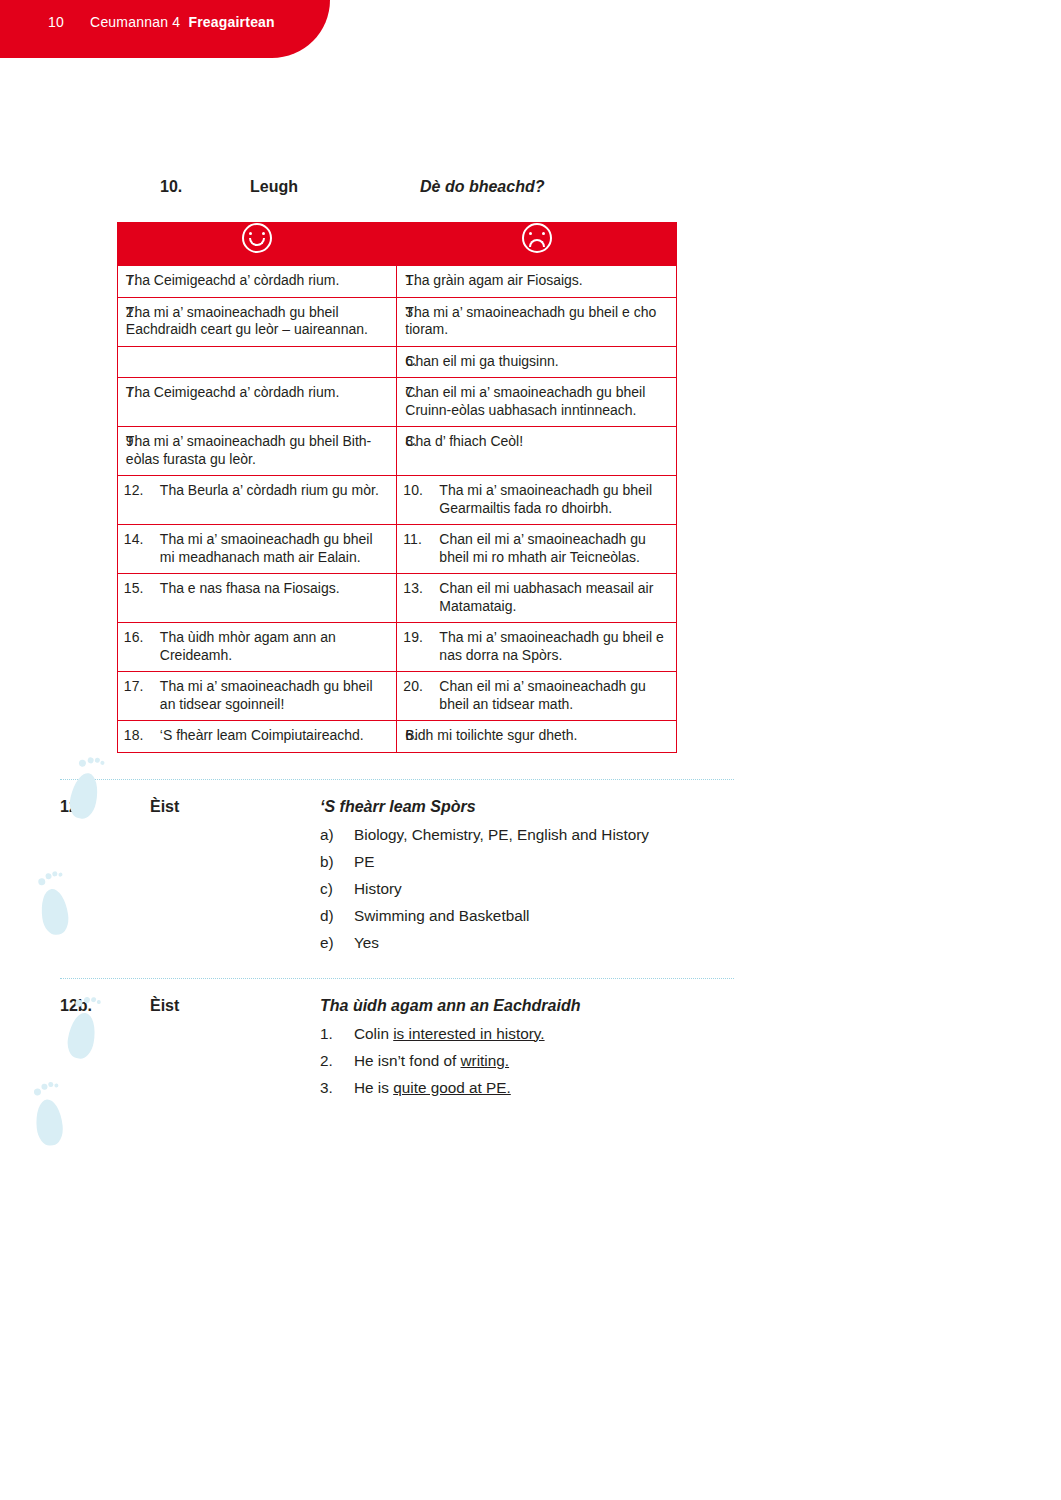10 Ceumannan 4 Freagairtean
10. Leugh Dè do bheachd?
| 7. Tha Ceimigeachd a’ còrdadh rium. | 1. Tha gràin agam air Fiosaigs. |
| 2. Tha mi a’ smaoineachadh gu bheil Eachdraidh ceart gu leòr – uaireannan. | 3. Tha mi a’ smaoineachadh gu bheil e cho tioram. |
| | 6. Chan eil mi ga thuigsinn. |
| 7. Tha Ceimigeachd a’ còrdadh rium. | 7. Chan eil mi a’ smaoineachadh gu bheil Cruinn-eòlas uabhasach inntinneach. |
| 9. Tha mi a’ smaoineachadh gu bheil Bith-eòlas furasta gu leòr. | 8. Cha d’ fhiach Ceòl! |
| 12. Tha Beurla a’ còrdadh rium gu mòr. | 10. Tha mi a’ smaoineachadh gu bheil Gearmailtis fada ro dhoirbh. |
| 14. Tha mi a’ smaoineachadh gu bheil mi meadhanach math air Ealain. | 11. Chan eil mi a’ smaoineachadh gu bheil mi ro mhath air Teicneòlas. |
| 15. Tha e nas fhasa na Fiosaigs. | 13. Chan eil mi uabhasach measail air Matamataig. |
| 16. Tha ùidh mhòr agam ann an Creideamh. | 19. Tha mi a’ smaoineachadh gu bheil e nas dorra na Spòrs. |
| 17. Tha mi a’ smaoineachadh gu bheil an tidsear sgoinneil! | 20. Chan eil mi a’ smaoineachadh gu bheil an tidsear math. |
| 18. ‘S fheàrr leam Coimpiutaireachd. | 6. Bidh mi toilichte sgur dheth. |
12a. Èist ‘S fheàrr leam Spòrs
a) Biology, Chemistry, PE, English and History
b) PE
c) History
d) Swimming and Basketball
e) Yes
12b. Èist Tha ùidh agam ann an Eachdraidh
1. Colin is interested in history.
2. He isn’t fond of writing.
3. He is quite good at PE.